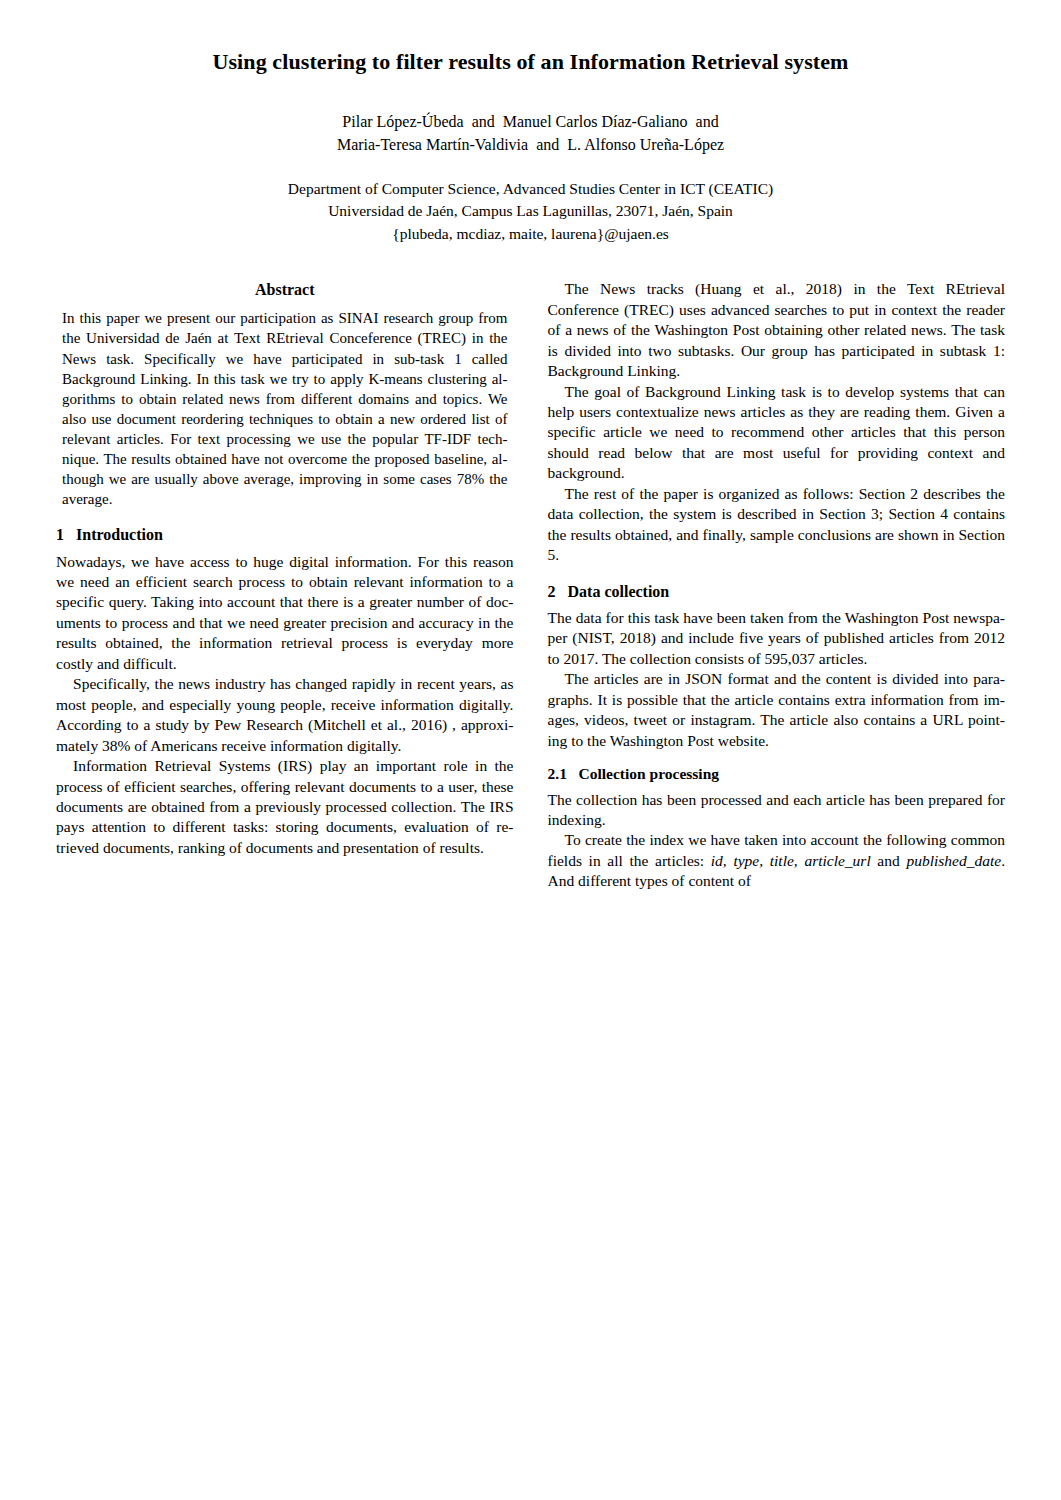Using clustering to filter results of an Information Retrieval system
Pilar López-Úbeda and Manuel Carlos Díaz-Galiano and Maria-Teresa Martín-Valdivia and L. Alfonso Ureña-López
Department of Computer Science, Advanced Studies Center in ICT (CEATIC) Universidad de Jaén, Campus Las Lagunillas, 23071, Jaén, Spain {plubeda, mcdiaz, maite, laurena}@ujaen.es
Abstract
In this paper we present our participation as SINAI research group from the Universidad de Jaén at Text REtrieval Conceference (TREC) in the News task. Specifically we have participated in sub-task 1 called Background Linking. In this task we try to apply K-means clustering algorithms to obtain related news from different domains and topics. We also use document reordering techniques to obtain a new ordered list of relevant articles. For text processing we use the popular TF-IDF technique. The results obtained have not overcome the proposed baseline, although we are usually above average, improving in some cases 78% the average.
1 Introduction
Nowadays, we have access to huge digital information. For this reason we need an efficient search process to obtain relevant information to a specific query. Taking into account that there is a greater number of documents to process and that we need greater precision and accuracy in the results obtained, the information retrieval process is everyday more costly and difficult.
Specifically, the news industry has changed rapidly in recent years, as most people, and especially young people, receive information digitally. According to a study by Pew Research (Mitchell et al., 2016) , approximately 38% of Americans receive information digitally.
Information Retrieval Systems (IRS) play an important role in the process of efficient searches, offering relevant documents to a user, these documents are obtained from a previously processed collection. The IRS pays attention to different tasks: storing documents, evaluation of retrieved documents, ranking of documents and presentation of results.
The News tracks (Huang et al., 2018) in the Text REtrieval Conference (TREC) uses advanced searches to put in context the reader of a news of the Washington Post obtaining other related news. The task is divided into two subtasks. Our group has participated in subtask 1: Background Linking.
The goal of Background Linking task is to develop systems that can help users contextualize news articles as they are reading them. Given a specific article we need to recommend other articles that this person should read below that are most useful for providing context and background.
The rest of the paper is organized as follows: Section 2 describes the data collection, the system is described in Section 3; Section 4 contains the results obtained, and finally, sample conclusions are shown in Section 5.
2 Data collection
The data for this task have been taken from the Washington Post newspaper (NIST, 2018) and include five years of published articles from 2012 to 2017. The collection consists of 595,037 articles.
The articles are in JSON format and the content is divided into paragraphs. It is possible that the article contains extra information from images, videos, tweet or instagram. The article also contains a URL pointing to the Washington Post website.
2.1 Collection processing
The collection has been processed and each article has been prepared for indexing.
To create the index we have taken into account the following common fields in all the articles: id, type, title, article_url and published_date. And different types of content of